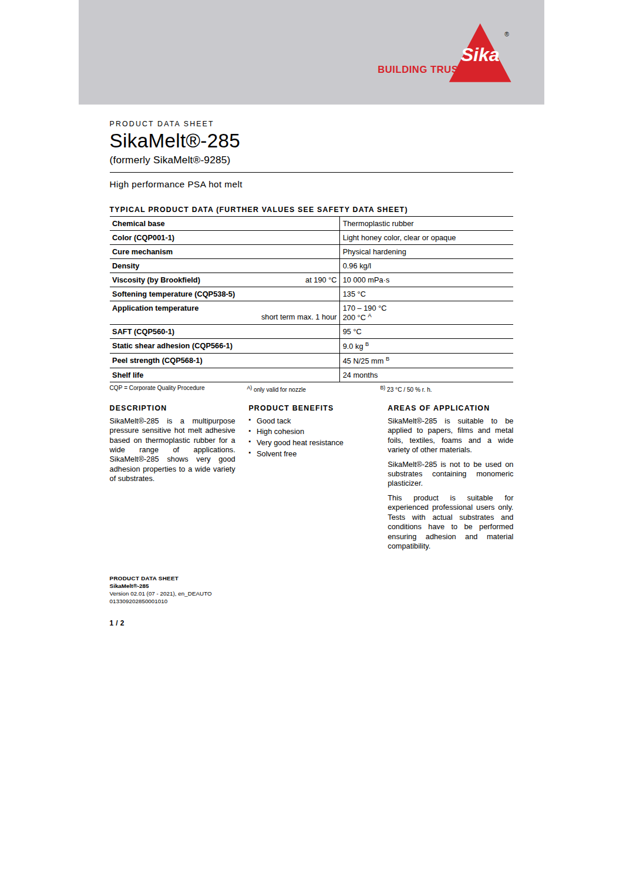BUILDING TRUST
Sika ®
PRODUCT DATA SHEET
SikaMelt®-285
(formerly SikaMelt®-9285)
High performance PSA hot melt
Typical product data (further values see safety data sheet)
| Chemical base | Thermoplastic rubber |
| Color (CQP001-1) | Light honey color, clear or opaque |
| Cure mechanism | Physical hardening |
| Density | 0.96 kg/l |
| Viscosity (by Brookfield) at 190 °C | 10 000 mPa·s |
| Softening temperature (CQP538-5) | 135 °C |
| Application temperature short term max. 1 hour | 170 – 190 °C 200 °C A |
| SAFT (CQP560-1) | 95 °C |
| Static shear adhesion (CQP566-1) | 9.0 kg B |
| Peel strength (CQP568-1) | 45 N/25 mm B |
| Shelf life | 24 months |
CQP = Corporate Quality Procedure
A) only valid for nozzle
B) 23 °C / 50 % r. h.
Description
SikaMelt®-285 is a multipurpose pressure sensitive hot melt adhesive based on thermoplastic rubber for a wide range of applications. SikaMelt®-285 shows very good adhesion properties to a wide variety of substrates.
Product Benefits
Good tack
High cohesion
Very good heat resistance
Solvent free
Areas of Application
SikaMelt®-285 is suitable to be applied to papers, films and metal foils, textiles, foams and a wide variety of other materials.
SikaMelt®-285 is not to be used on substrates containing monomeric plasticizer.
This product is suitable for experienced professional users only. Tests with actual substrates and conditions have to be performed ensuring adhesion and material compatibility.
PRODUCT DATA SHEET
SikaMelt®-285
Version 02.01 (07 - 2021), en_DEAUTO
013309202850001010
1 / 2